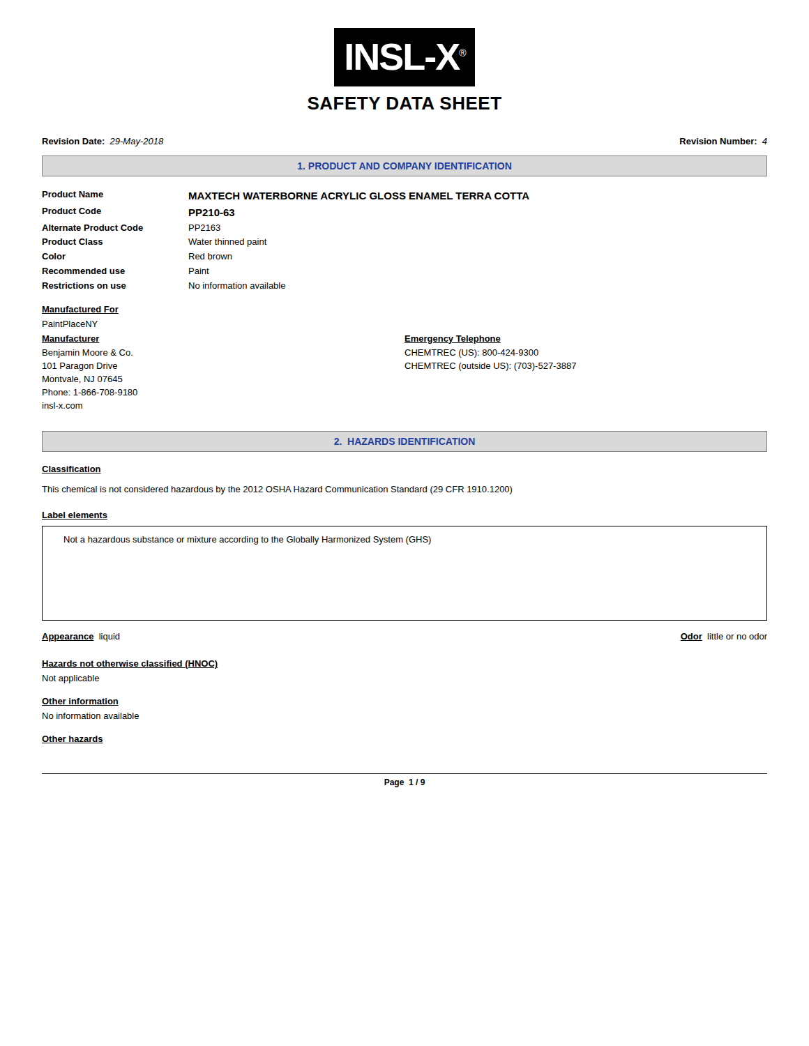INSL-X®
SAFETY DATA SHEET
Revision Date: 29-May-2018 Revision Number: 4
1. PRODUCT AND COMPANY IDENTIFICATION
| Product Name | MAXTECH WATERBORNE ACRYLIC GLOSS ENAMEL TERRA COTTA |
| Product Code | PP210-63 |
| Alternate Product Code | PP2163 |
| Product Class | Water thinned paint |
| Color | Red brown |
| Recommended use | Paint |
| Restrictions on use | No information available |
Manufactured For
PaintPlaceNY
| Manufacturer Benjamin Moore & Co. 101 Paragon Drive Montvale, NJ 07645 Phone: 1-866-708-9180 insl-x.com | Emergency Telephone CHEMTREC (US): 800-424-9300 CHEMTREC (outside US): (703)-527-3887 |
2. HAZARDS IDENTIFICATION
Classification
This chemical is not considered hazardous by the 2012 OSHA Hazard Communication Standard (29 CFR 1910.1200)
Label elements
Not a hazardous substance or mixture according to the Globally Harmonized System (GHS)
Appearance liquid Odor little or no odor
Hazards not otherwise classified (HNOC)
Not applicable
Other information
No information available
Other hazards
Page 1 / 9